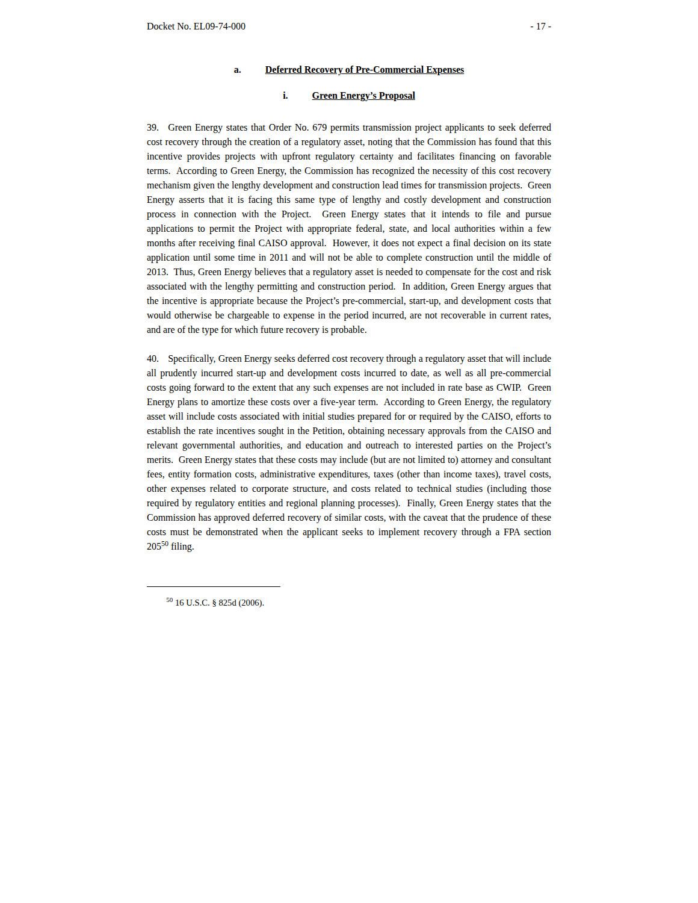Docket No. EL09-74-000 - 17 -
a. Deferred Recovery of Pre-Commercial Expenses
i. Green Energy’s Proposal
39. Green Energy states that Order No. 679 permits transmission project applicants to seek deferred cost recovery through the creation of a regulatory asset, noting that the Commission has found that this incentive provides projects with upfront regulatory certainty and facilitates financing on favorable terms. According to Green Energy, the Commission has recognized the necessity of this cost recovery mechanism given the lengthy development and construction lead times for transmission projects. Green Energy asserts that it is facing this same type of lengthy and costly development and construction process in connection with the Project. Green Energy states that it intends to file and pursue applications to permit the Project with appropriate federal, state, and local authorities within a few months after receiving final CAISO approval. However, it does not expect a final decision on its state application until some time in 2011 and will not be able to complete construction until the middle of 2013. Thus, Green Energy believes that a regulatory asset is needed to compensate for the cost and risk associated with the lengthy permitting and construction period. In addition, Green Energy argues that the incentive is appropriate because the Project’s pre-commercial, start-up, and development costs that would otherwise be chargeable to expense in the period incurred, are not recoverable in current rates, and are of the type for which future recovery is probable.
40. Specifically, Green Energy seeks deferred cost recovery through a regulatory asset that will include all prudently incurred start-up and development costs incurred to date, as well as all pre-commercial costs going forward to the extent that any such expenses are not included in rate base as CWIP. Green Energy plans to amortize these costs over a five-year term. According to Green Energy, the regulatory asset will include costs associated with initial studies prepared for or required by the CAISO, efforts to establish the rate incentives sought in the Petition, obtaining necessary approvals from the CAISO and relevant governmental authorities, and education and outreach to interested parties on the Project’s merits. Green Energy states that these costs may include (but are not limited to) attorney and consultant fees, entity formation costs, administrative expenditures, taxes (other than income taxes), travel costs, other expenses related to corporate structure, and costs related to technical studies (including those required by regulatory entities and regional planning processes). Finally, Green Energy states that the Commission has approved deferred recovery of similar costs, with the caveat that the prudence of these costs must be demonstrated when the applicant seeks to implement recovery through a FPA section 20550 filing.
50 16 U.S.C. § 825d (2006).